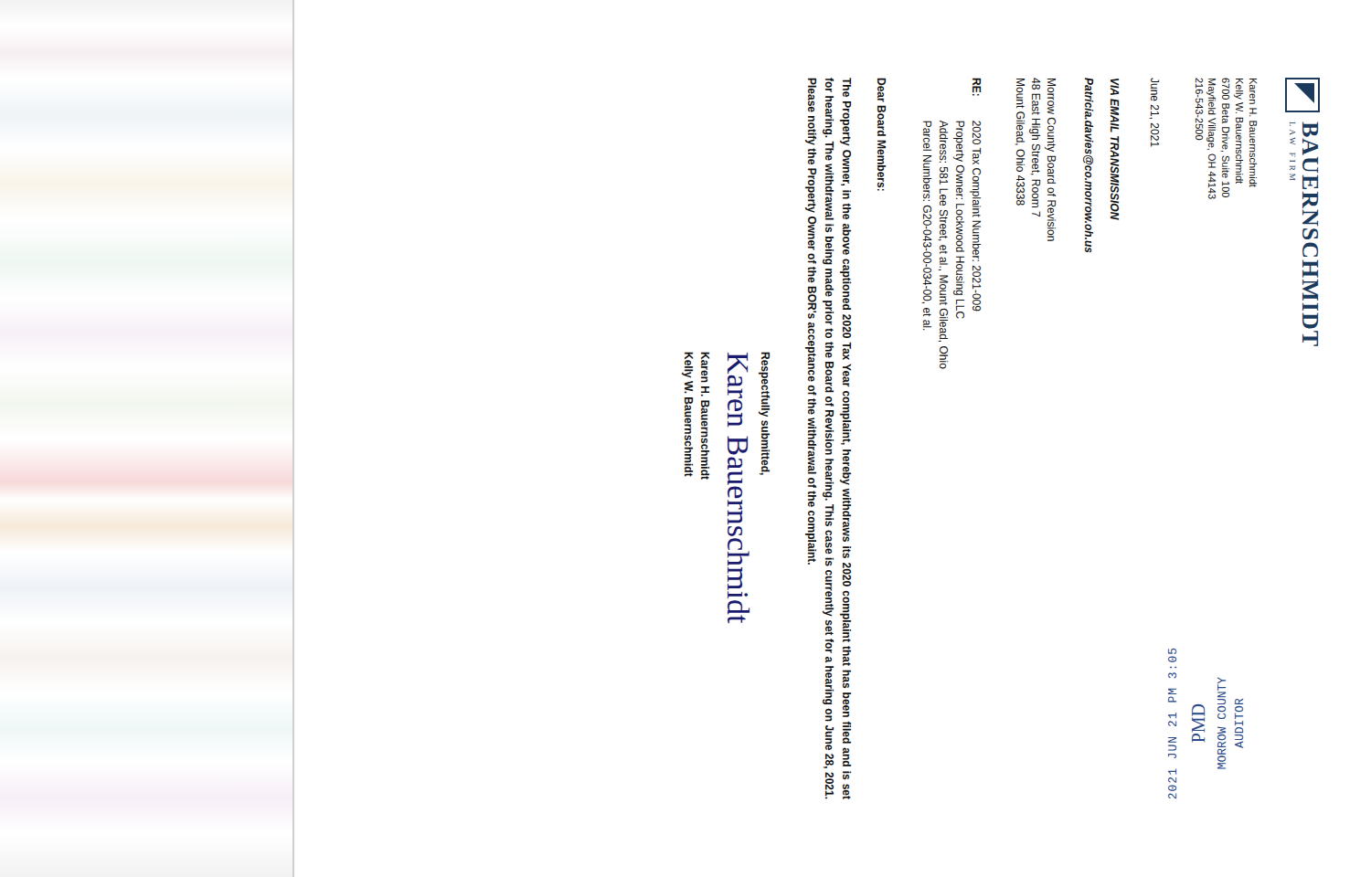BAUERNSCHMIDT
LAW FIRM
2021 JUN 21 PM 3:05
PMD
MORROW COUNTY
AUDITOR
Karen H. Bauernschmidt
Kelly W. Bauernschmidt
6700 Beta Drive, Suite 100
Mayfield Village, OH 44143
216-543-2500
June 21, 2021
VIA EMAIL TRANSMISSION
Patricia.davies@co.morrow.oh.us
Morrow County Board of Revision
48 East High Street, Room 7
Mount Gilead, Ohio 43338
RE:
2020 Tax Complaint Number: 2021-009
Property Owner: Lockwood Housing LLC
Address: 581 Lee Street, et al., Mount Gilead, Ohio
Parcel Numbers: G20-043-00-034-00, et al.
Dear Board Members:
The Property Owner, in the above captioned 2020 Tax Year complaint, hereby withdraws its 2020 complaint that has been filed and is set for hearing. The withdrawal is being made prior to the Board of Revision hearing. This case is currently set for a hearing on June 28, 2021. Please notify the Property Owner of the BOR's acceptance of the withdrawal of the complaint.
Respectfully submitted,
Karen Bauernschmidt
Karen H. Bauernschmidt
Kelly W. Bauernschmidt